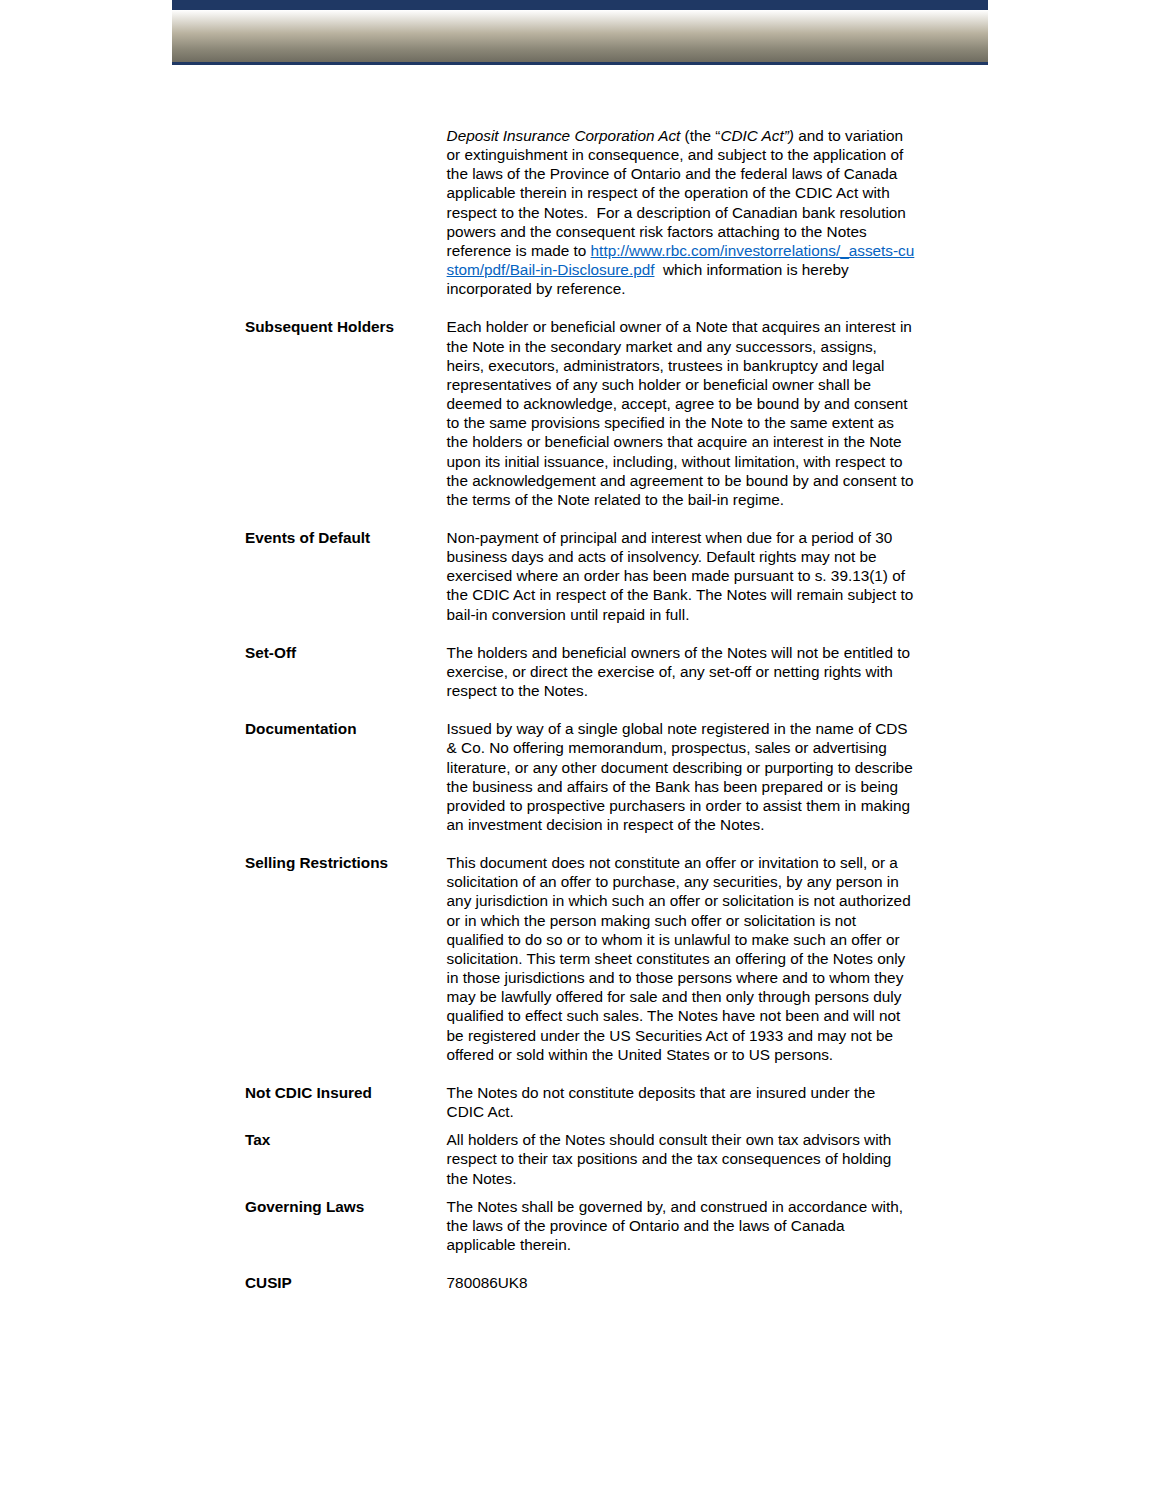| | Deposit Insurance Corporation Act (the “ CDIC Act”) and to variation or extinguishment in consequence, and subject to the application of the laws of the Province of Ontario and the federal laws of Canada applicable therein in respect of the operation of the CDIC Act with respect to the Notes. For a description of Canadian bank resolution powers and the consequent risk factors attaching to the Notes reference is made to http://www.rbc.com/investorrelations/_assets-custom/pdf/Bail-in-Disclosure.pdf which information is hereby incorporated by reference. |
| Subsequent Holders | Each holder or beneficial owner of a Note that acquires an interest in the Note in the secondary market and any successors, assigns, heirs, executors, administrators, trustees in bankruptcy and legal representatives of any such holder or beneficial owner shall be deemed to acknowledge, accept, agree to be bound by and consent to the same provisions specified in the Note to the same extent as the holders or beneficial owners that acquire an interest in the Note upon its initial issuance, including, without limitation, with respect to the acknowledgement and agreement to be bound by and consent to the terms of the Note related to the bail-in regime. |
| Events of Default | Non-payment of principal and interest when due for a period of 30 business days and acts of insolvency. Default rights may not be exercised where an order has been made pursuant to s. 39.13(1) of the CDIC Act in respect of the Bank. The Notes will remain subject to bail-in conversion until repaid in full. |
| Set-Off | The holders and beneficial owners of the Notes will not be entitled to exercise, or direct the exercise of, any set-off or netting rights with respect to the Notes. |
| Documentation | Issued by way of a single global note registered in the name of CDS & Co. No offering memorandum, prospectus, sales or advertising literature, or any other document describing or purporting to describe the business and affairs of the Bank has been prepared or is being provided to prospective purchasers in order to assist them in making an investment decision in respect of the Notes. |
| Selling Restrictions | This document does not constitute an offer or invitation to sell, or a solicitation of an offer to purchase, any securities, by any person in any jurisdiction in which such an offer or solicitation is not authorized or in which the person making such offer or solicitation is not qualified to do so or to whom it is unlawful to make such an offer or solicitation. This term sheet constitutes an offering of the Notes only in those jurisdictions and to those persons where and to whom they may be lawfully offered for sale and then only through persons duly qualified to effect such sales. The Notes have not been and will not be registered under the US Securities Act of 1933 and may not be offered or sold within the United States or to US persons. |
| Not CDIC Insured | The Notes do not constitute deposits that are insured under the CDIC Act. |
| Tax | All holders of the Notes should consult their own tax advisors with respect to their tax positions and the tax consequences of holding the Notes. |
| Governing Laws | The Notes shall be governed by, and construed in accordance with, the laws of the province of Ontario and the laws of Canada applicable therein. |
| CUSIP | 780086UK8 |